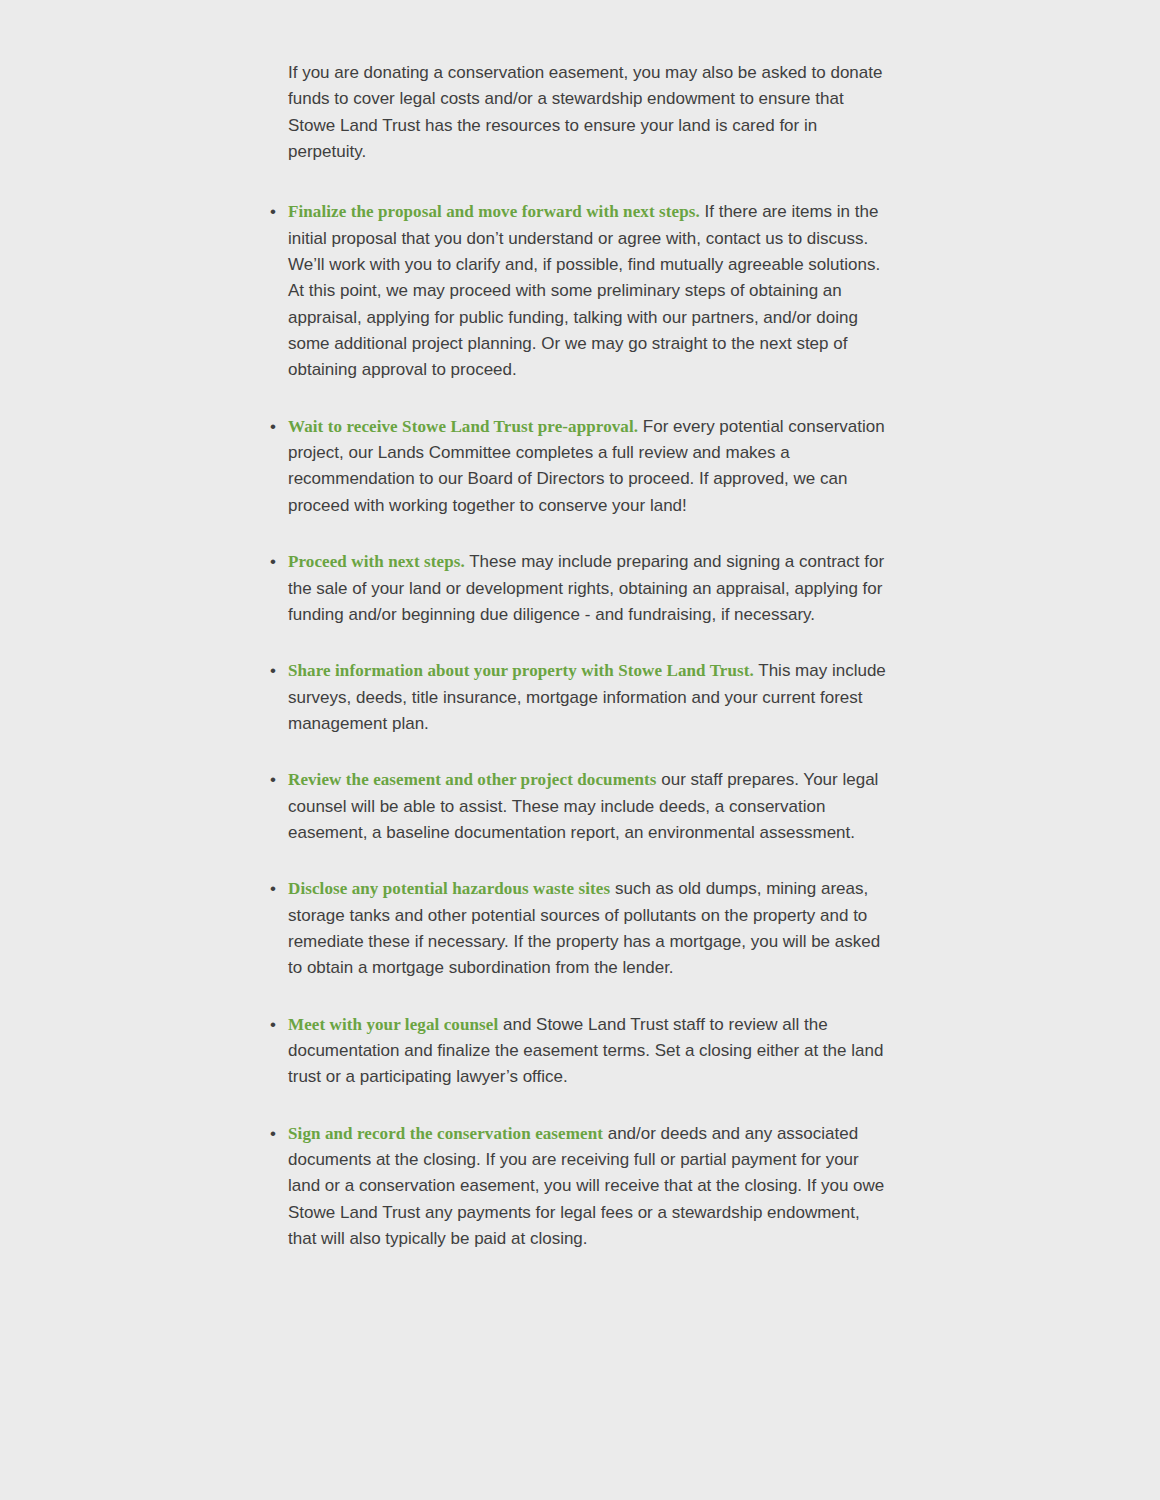If you are donating a conservation easement, you may also be asked to donate funds to cover legal costs and/or a stewardship endowment to ensure that Stowe Land Trust has the resources to ensure your land is cared for in perpetuity.
Finalize the proposal and move forward with next steps. If there are items in the initial proposal that you don’t understand or agree with, contact us to discuss. We’ll work with you to clarify and, if possible, find mutually agreeable solutions. At this point, we may proceed with some preliminary steps of obtaining an appraisal, applying for public funding, talking with our partners, and/or doing some additional project planning. Or we may go straight to the next step of obtaining approval to proceed.
Wait to receive Stowe Land Trust pre-approval. For every potential conservation project, our Lands Committee completes a full review and makes a recommendation to our Board of Directors to proceed. If approved, we can proceed with working together to conserve your land!
Proceed with next steps. These may include preparing and signing a contract for the sale of your land or development rights, obtaining an appraisal, applying for funding and/or beginning due diligence - and fundraising, if necessary.
Share information about your property with Stowe Land Trust. This may include surveys, deeds, title insurance, mortgage information and your current forest management plan.
Review the easement and other project documents our staff prepares. Your legal counsel will be able to assist. These may include deeds, a conservation easement, a baseline documentation report, an environmental assessment.
Disclose any potential hazardous waste sites such as old dumps, mining areas, storage tanks and other potential sources of pollutants on the property and to remediate these if necessary. If the property has a mortgage, you will be asked to obtain a mortgage subordination from the lender.
Meet with your legal counsel and Stowe Land Trust staff to review all the documentation and finalize the easement terms. Set a closing either at the land trust or a participating lawyer’s office.
Sign and record the conservation easement and/or deeds and any associated documents at the closing. If you are receiving full or partial payment for your land or a conservation easement, you will receive that at the closing. If you owe Stowe Land Trust any payments for legal fees or a stewardship endowment, that will also typically be paid at closing.